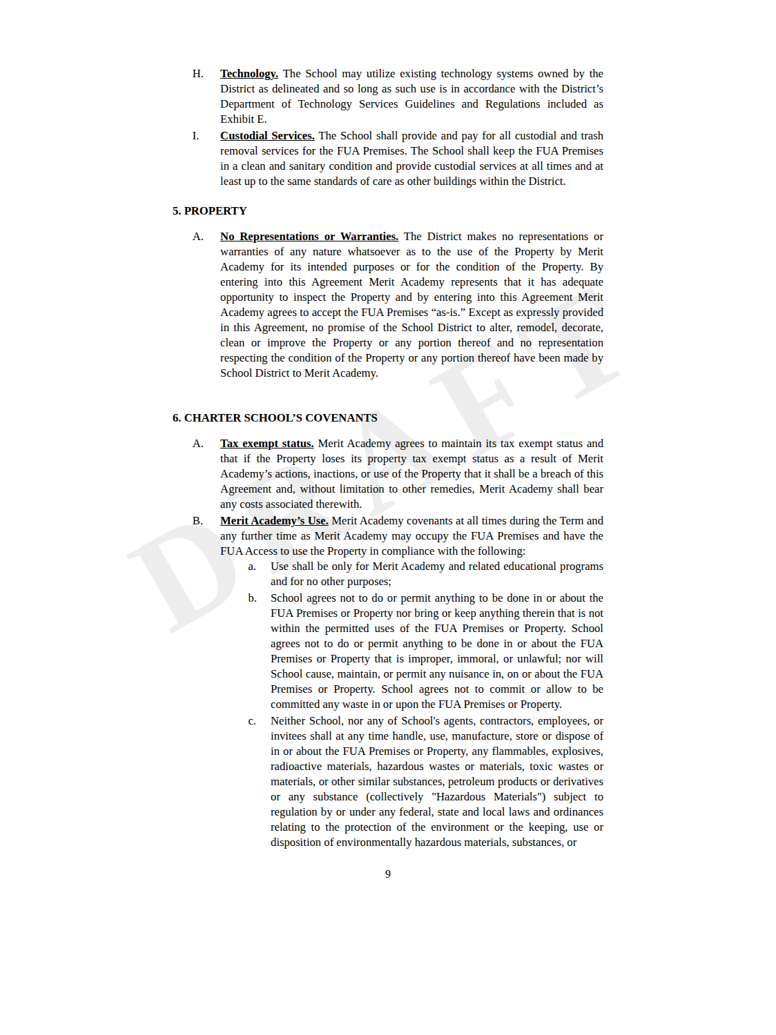DRAFT
H. Technology. The School may utilize existing technology systems owned by the District as delineated and so long as such use is in accordance with the District’s Department of Technology Services Guidelines and Regulations included as Exhibit E.
I. Custodial Services. The School shall provide and pay for all custodial and trash removal services for the FUA Premises. The School shall keep the FUA Premises in a clean and sanitary condition and provide custodial services at all times and at least up to the same standards of care as other buildings within the District.
5. PROPERTY
A. No Representations or Warranties. The District makes no representations or warranties of any nature whatsoever as to the use of the Property by Merit Academy for its intended purposes or for the condition of the Property. By entering into this Agreement Merit Academy represents that it has adequate opportunity to inspect the Property and by entering into this Agreement Merit Academy agrees to accept the FUA Premises “as-is.” Except as expressly provided in this Agreement, no promise of the School District to alter, remodel, decorate, clean or improve the Property or any portion thereof and no representation respecting the condition of the Property or any portion thereof have been made by School District to Merit Academy.
6. CHARTER SCHOOL’S COVENANTS
A. Tax exempt status. Merit Academy agrees to maintain its tax exempt status and that if the Property loses its property tax exempt status as a result of Merit Academy’s actions, inactions, or use of the Property that it shall be a breach of this Agreement and, without limitation to other remedies, Merit Academy shall bear any costs associated therewith.
B. Merit Academy’s Use. Merit Academy covenants at all times during the Term and any further time as Merit Academy may occupy the FUA Premises and have the FUA Access to use the Property in compliance with the following:
a. Use shall be only for Merit Academy and related educational programs and for no other purposes;
b. School agrees not to do or permit anything to be done in or about the FUA Premises or Property nor bring or keep anything therein that is not within the permitted uses of the FUA Premises or Property. School agrees not to do or permit anything to be done in or about the FUA Premises or Property that is improper, immoral, or unlawful; nor will School cause, maintain, or permit any nuisance in, on or about the FUA Premises or Property. School agrees not to commit or allow to be committed any waste in or upon the FUA Premises or Property.
c. Neither School, nor any of School's agents, contractors, employees, or invitees shall at any time handle, use, manufacture, store or dispose of in or about the FUA Premises or Property, any flammables, explosives, radioactive materials, hazardous wastes or materials, toxic wastes or materials, or other similar substances, petroleum products or derivatives or any substance (collectively "Hazardous Materials") subject to regulation by or under any federal, state and local laws and ordinances relating to the protection of the environment or the keeping, use or disposition of environmentally hazardous materials, substances, or
9